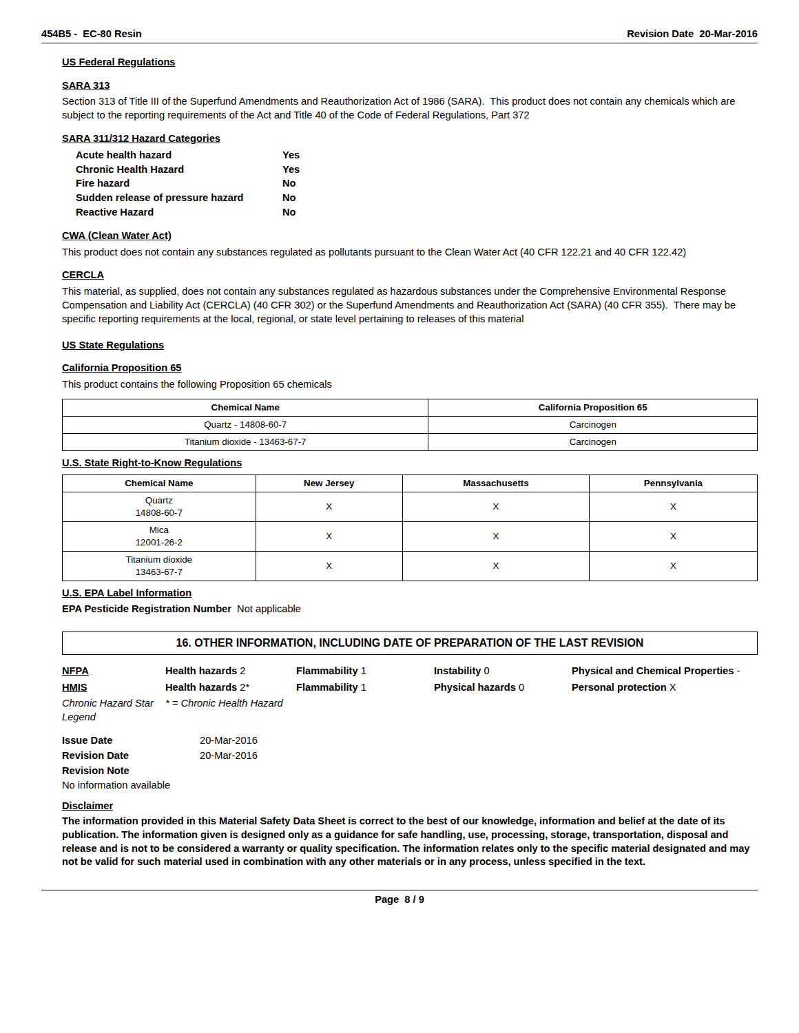454B5 - EC-80 Resin Revision Date 20-Mar-2016
US Federal Regulations
SARA 313
Section 313 of Title III of the Superfund Amendments and Reauthorization Act of 1986 (SARA). This product does not contain any chemicals which are subject to the reporting requirements of the Act and Title 40 of the Code of Federal Regulations, Part 372
SARA 311/312 Hazard Categories
Acute health hazard Yes
Chronic Health Hazard Yes
Fire hazard No
Sudden release of pressure hazard No
Reactive Hazard No
CWA (Clean Water Act)
This product does not contain any substances regulated as pollutants pursuant to the Clean Water Act (40 CFR 122.21 and 40 CFR 122.42)
CERCLA
This material, as supplied, does not contain any substances regulated as hazardous substances under the Comprehensive Environmental Response Compensation and Liability Act (CERCLA) (40 CFR 302) or the Superfund Amendments and Reauthorization Act (SARA) (40 CFR 355). There may be specific reporting requirements at the local, regional, or state level pertaining to releases of this material
US State Regulations
California Proposition 65
This product contains the following Proposition 65 chemicals
| Chemical Name | California Proposition 65 |
| --- | --- |
| Quartz - 14808-60-7 | Carcinogen |
| Titanium dioxide - 13463-67-7 | Carcinogen |
U.S. State Right-to-Know Regulations
| Chemical Name | New Jersey | Massachusetts | Pennsylvania |
| --- | --- | --- | --- |
| Quartz 14808-60-7 | X | X | X |
| Mica 12001-26-2 | X | X | X |
| Titanium dioxide 13463-67-7 | X | X | X |
U.S. EPA Label Information
EPA Pesticide Registration Number Not applicable
16. OTHER INFORMATION, INCLUDING DATE OF PREPARATION OF THE LAST REVISION
NFPA Health hazards 2 Flammability 1 Instability 0 Physical and Chemical Properties -
HMIS Health hazards 2* Flammability 1 Physical hazards 0 Personal protection X
Chronic Hazard Star Legend * = Chronic Health Hazard
Issue Date 20-Mar-2016
Revision Date 20-Mar-2016
Revision Note
No information available
Disclaimer
The information provided in this Material Safety Data Sheet is correct to the best of our knowledge, information and belief at the date of its publication. The information given is designed only as a guidance for safe handling, use, processing, storage, transportation, disposal and release and is not to be considered a warranty or quality specification. The information relates only to the specific material designated and may not be valid for such material used in combination with any other materials or in any process, unless specified in the text.
Page 8 / 9